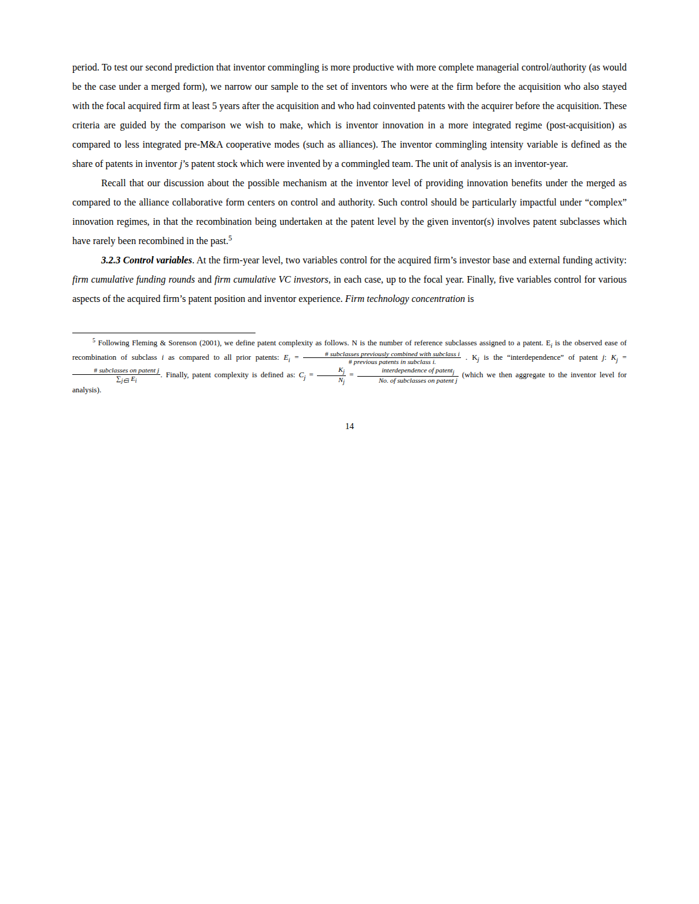period. To test our second prediction that inventor commingling is more productive with more complete managerial control/authority (as would be the case under a merged form), we narrow our sample to the set of inventors who were at the firm before the acquisition who also stayed with the focal acquired firm at least 5 years after the acquisition and who had coinvented patents with the acquirer before the acquisition. These criteria are guided by the comparison we wish to make, which is inventor innovation in a more integrated regime (post-acquisition) as compared to less integrated pre-M&A cooperative modes (such as alliances). The inventor commingling intensity variable is defined as the share of patents in inventor j’s patent stock which were invented by a commingled team. The unit of analysis is an inventor-year.
Recall that our discussion about the possible mechanism at the inventor level of providing innovation benefits under the merged as compared to the alliance collaborative form centers on control and authority. Such control should be particularly impactful under “complex” innovation regimes, in that the recombination being undertaken at the patent level by the given inventor(s) involves patent subclasses which have rarely been recombined in the past.5
3.2.3 Control variables. At the firm-year level, two variables control for the acquired firm’s investor base and external funding activity: firm cumulative funding rounds and firm cumulative VC investors, in each case, up to the focal year. Finally, five variables control for various aspects of the acquired firm’s patent position and inventor experience. Firm technology concentration is
5 Following Fleming & Sorenson (2001), we define patent complexity as follows. N is the number of reference subclasses assigned to a patent. Ei is the observed ease of recombination of subclass i as compared to all prior patents: Ei = # subclasses previously combined with subclass i# previous patents in subclass i. . Kj is the “interdependence” of patent j: Kj = # subclasses on patent j∑j∈i Ei. Finally, patent complexity is defined as: Cj = Kj Nj = interdependence of patentj No. of subclasses on patent j (which we then aggregate to the inventor level for analysis).
14